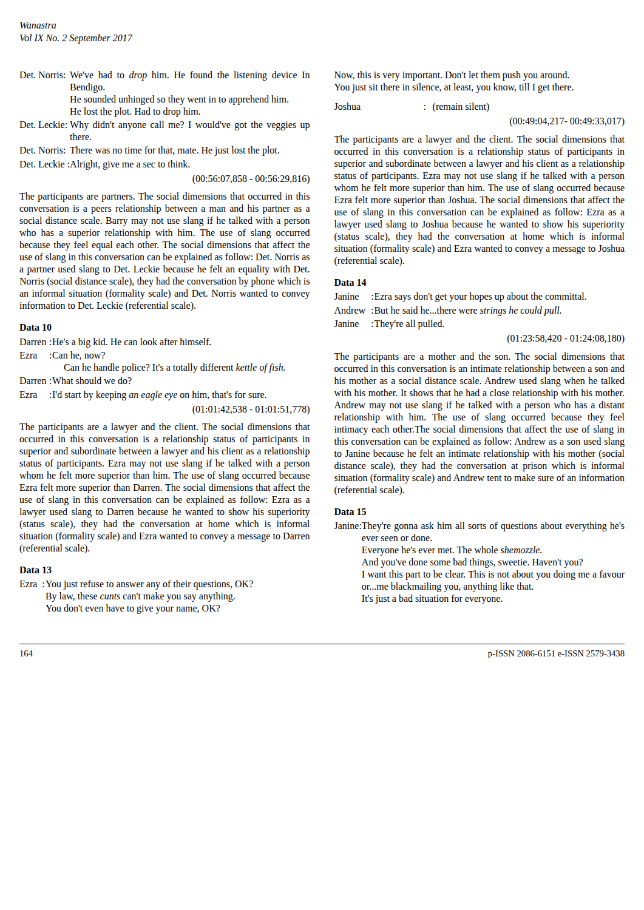Wanastra
Vol IX No. 2 September 2017
| Det. Norris: | We've had to drop him. He found the listening device In Bendigo. He sounded unhinged so they went in to apprehend him. He lost the plot. Had to drop him. |
| Det. Leckie: | Why didn't anyone call me? I would've got the veggies up there. |
| Det. Norris: | There was no time for that, mate. He just lost the plot. |
| Det. Leckie : | Alright, give me a sec to think. |
(00:56:07,858 - 00:56:29,816)
The participants are partners. The social dimensions that occurred in this conversation is a peers relationship between a man and his partner as a social distance scale. Barry may not use slang if he talked with a person who has a superior relationship with him. The use of slang occurred because they feel equal each other. The social dimensions that affect the use of slang in this conversation can be explained as follow: Det. Norris as a partner used slang to Det. Leckie because he felt an equality with Det. Norris (social distance scale), they had the conversation by phone which is an informal situation (formality scale) and Det. Norris wanted to convey information to Det. Leckie (referential scale).
Data 10
| Darren | : | He's a big kid. He can look after himself. |
| Ezra | : | Can he, now? Can he handle police? It's a totally different kettle of fish. |
| Darren | : | What should we do? |
| Ezra | : | I'd start by keeping an eagle eye on him, that's for sure. |
(01:01:42,538 - 01:01:51,778)
The participants are a lawyer and the client. The social dimensions that occurred in this conversation is a relationship status of participants in superior and subordinate between a lawyer and his client as a relationship status of participants. Ezra may not use slang if he talked with a person whom he felt more superior than him. The use of slang occurred because Ezra felt more superior than Darren. The social dimensions that affect the use of slang in this conversation can be explained as follow: Ezra as a lawyer used slang to Darren because he wanted to show his superiority (status scale), they had the conversation at home which is informal situation (formality scale) and Ezra wanted to convey a message to Darren (referential scale).
Data 13
| Ezra | : | You just refuse to answer any of their questions, OK? By law, these cunts can't make you say anything. You don't even have to give your name, OK? |
Now, this is very important. Don't let them push you around.
You just sit there in silence, at least, you know, till I get there.
| Joshua | : | (remain silent) |
(00:49:04,217- 00:49:33,017)
The participants are a lawyer and the client. The social dimensions that occurred in this conversation is a relationship status of participants in superior and subordinate between a lawyer and his client as a relationship status of participants. Ezra may not use slang if he talked with a person whom he felt more superior than him. The use of slang occurred because Ezra felt more superior than Joshua. The social dimensions that affect the use of slang in this conversation can be explained as follow: Ezra as a lawyer used slang to Joshua because he wanted to show his superiority (status scale), they had the conversation at home which is informal situation (formality scale) and Ezra wanted to convey a message to Joshua (referential scale).
Data 14
| Janine | : | Ezra says don't get your hopes up about the committal. |
| Andrew | : | But he said he...there were strings he could pull. |
| Janine | : | They're all pulled. |
(01:23:58,420 - 01:24:08,180)
The participants are a mother and the son. The social dimensions that occurred in this conversation is an intimate relationship between a son and his mother as a social distance scale. Andrew used slang when he talked with his mother. It shows that he had a close relationship with his mother. Andrew may not use slang if he talked with a person who has a distant relationship with him. The use of slang occurred because they feel intimacy each other.The social dimensions that affect the use of slang in this conversation can be explained as follow: Andrew as a son used slang to Janine because he felt an intimate relationship with his mother (social distance scale), they had the conversation at prison which is informal situation (formality scale) and Andrew tent to make sure of an information (referential scale).
Data 15
| Janine | : | They're gonna ask him all sorts of questions about everything he's ever seen or done. Everyone he's ever met. The whole shemozzle. And you've done some bad things, sweetie. Haven't you? I want this part to be clear. This is not about you doing me a favour or...me blackmailing you, anything like that. It's just a bad situation for everyone. |
164 p-ISSN 2086-6151 e-ISSN 2579-3438